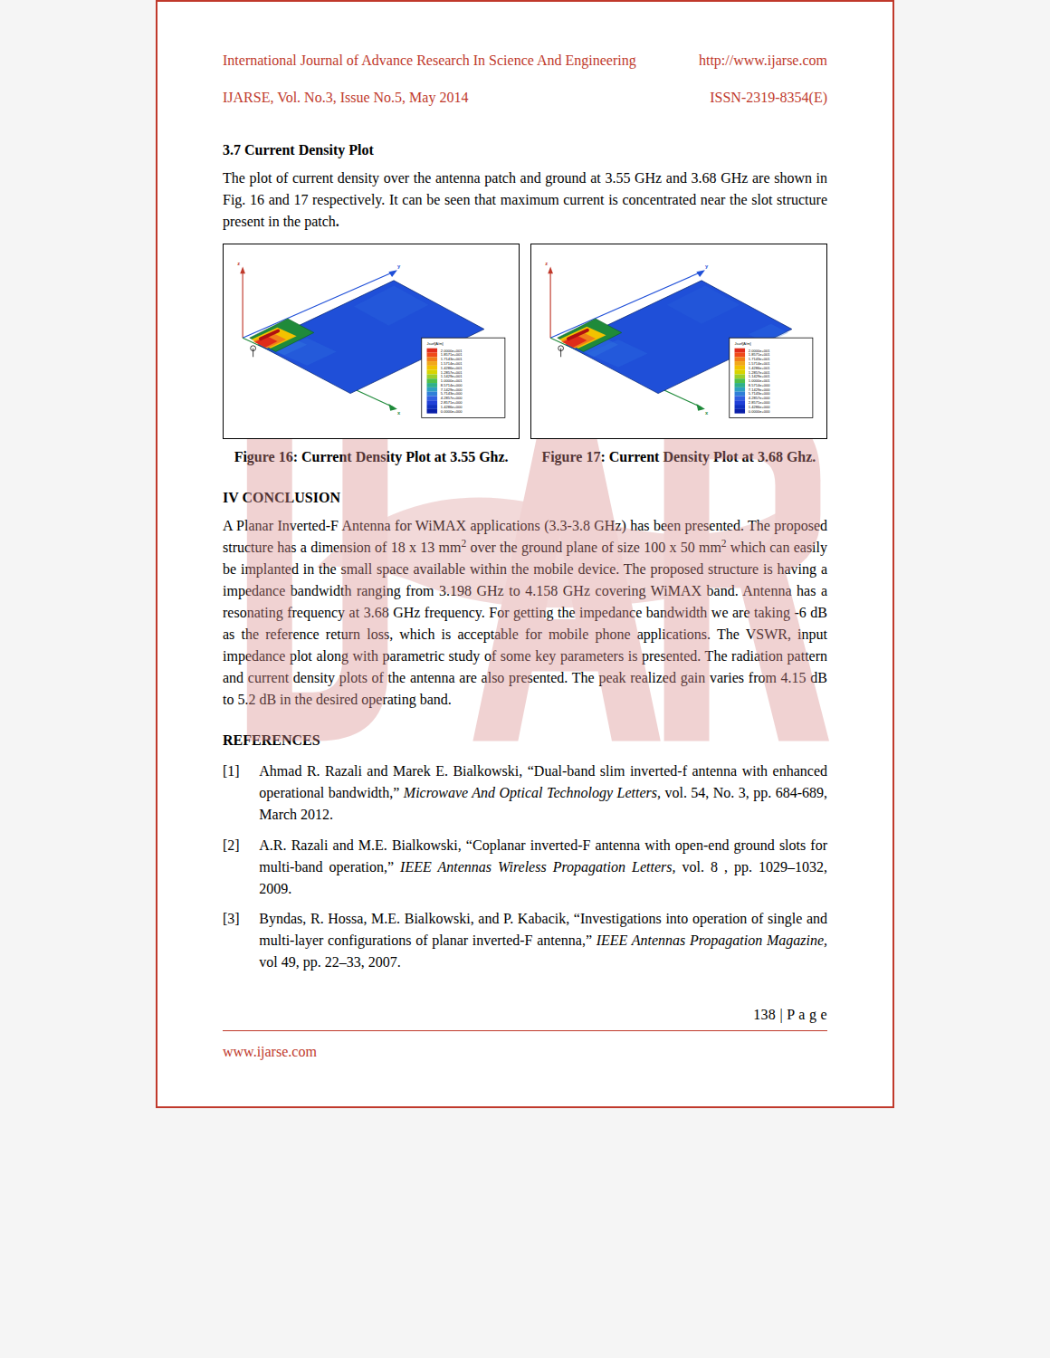International Journal of Advance Research In Science And Engineering
http://www.ijarse.com
IJARSE, Vol. No.3, Issue No.5, May 2014
ISSN-2319-8354(E)
3.7 Current Density Plot
The plot of current density over the antenna patch and ground at 3.55 GHz and 3.68 GHz are shown in Fig. 16 and 17 respectively. It can be seen that maximum current is concentrated near the slot structure present in the patch.
z y x Jsurf[A/m] 2.0000e+001 1.8571e+001 1.7143e+001 1.5714e+001 1.4286e+001 1.2857e+001 1.1429e+001 1.0000e+001 8.5714e+000 7.1429e+000 5.7143e+000 4.2857e+000 2.8571e+000 1.4286e+000 0.0000e+000
z y x Jsurf[A/m] 2.0000e+001 1.8571e+001 1.7143e+001 1.5714e+001 1.4286e+001 1.2857e+001 1.1429e+001 1.0000e+001 8.5714e+000 7.1429e+000 5.7143e+000 4.2857e+000 2.8571e+000 1.4286e+000 0.0000e+000
Figure 16: Current Density Plot at 3.55 Ghz.
Figure 17: Current Density Plot at 3.68 Ghz.
IV CONCLUSION
A Planar Inverted-F Antenna for WiMAX applications (3.3-3.8 GHz) has been presented. The proposed structure has a dimension of 18 x 13 mm2 over the ground plane of size 100 x 50 mm2 which can easily be implanted in the small space available within the mobile device. The proposed structure is having a impedance bandwidth ranging from 3.198 GHz to 4.158 GHz covering WiMAX band. Antenna has a resonating frequency at 3.68 GHz frequency. For getting the impedance bandwidth we are taking -6 dB as the reference return loss, which is acceptable for mobile phone applications. The VSWR, input impedance plot along with parametric study of some key parameters is presented. The radiation pattern and current density plots of the antenna are also presented. The peak realized gain varies from 4.15 dB to 5.2 dB in the desired operating band.
REFERENCES
[1] Ahmad R. Razali and Marek E. Bialkowski, “Dual-band slim inverted-f antenna with enhanced operational bandwidth,” Microwave And Optical Technology Letters, vol. 54, No. 3, pp. 684-689, March 2012.
[2] A.R. Razali and M.E. Bialkowski, “Coplanar inverted-F antenna with open-end ground slots for multi-band operation,” IEEE Antennas Wireless Propagation Letters, vol. 8 , pp. 1029–1032, 2009.
[3] Byndas, R. Hossa, M.E. Bialkowski, and P. Kabacik, “Investigations into operation of single and multi-layer configurations of planar inverted-F antenna,” IEEE Antennas Propagation Magazine, vol 49, pp. 22–33, 2007.
138 | P a g e
www.ijarse.com